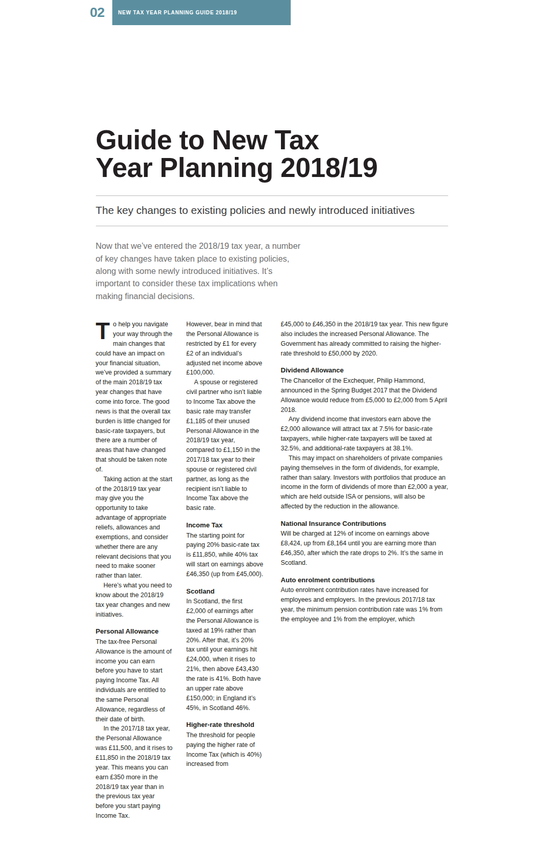02
NEW TAX YEAR PLANNING GUIDE 2018/19
Guide to New Tax
Year Planning 2018/19
The key changes to existing policies and newly introduced initiatives
Now that we’ve entered the 2018/19 tax year, a number of key changes have taken place to existing policies, along with some newly introduced initiatives. It’s important to consider these tax implications when making financial decisions.
To help you navigate your way through the main changes that could have an impact on your financial situation, we’ve provided a summary of the main 2018/19 tax year changes that have come into force. The good news is that the overall tax burden is little changed for basic-rate taxpayers, but there are a number of areas that have changed that should be taken note of.
Taking action at the start of the 2018/19 tax year may give you the opportunity to take advantage of appropriate reliefs, allowances and exemptions, and consider whether there are any relevant decisions that you need to make sooner rather than later.
Here’s what you need to know about the 2018/19 tax year changes and new initiatives.
Personal Allowance
The tax-free Personal Allowance is the amount of income you can earn before you have to start paying Income Tax. All individuals are entitled to the same Personal Allowance, regardless of their date of birth.
In the 2017/18 tax year, the Personal Allowance was £11,500, and it rises to £11,850 in the 2018/19 tax year. This means you can earn £350 more in the 2018/19 tax year than in the previous tax year before you start paying Income Tax.
However, bear in mind that the Personal Allowance is restricted by £1 for every £2 of an individual’s adjusted net income above £100,000.
A spouse or registered civil partner who isn’t liable to Income Tax above the basic rate may transfer £1,185 of their unused Personal Allowance in the 2018/19 tax year, compared to £1,150 in the 2017/18 tax year to their spouse or registered civil partner, as long as the recipient isn’t liable to Income Tax above the basic rate.
Income Tax
The starting point for paying 20% basic-rate tax is £11,850, while 40% tax will start on earnings above £46,350 (up from £45,000).
Scotland
In Scotland, the first £2,000 of earnings after the Personal Allowance is taxed at 19% rather than 20%. After that, it’s 20% tax until your earnings hit £24,000, when it rises to 21%, then above £43,430 the rate is 41%. Both have an upper rate above £150,000; in England it’s 45%, in Scotland 46%.
Higher-rate threshold
The threshold for people paying the higher rate of Income Tax (which is 40%) increased from
£45,000 to £46,350 in the 2018/19 tax year. This new figure also includes the increased Personal Allowance. The Government has already committed to raising the higher-rate threshold to £50,000 by 2020.
Dividend Allowance
The Chancellor of the Exchequer, Philip Hammond, announced in the Spring Budget 2017 that the Dividend Allowance would reduce from £5,000 to £2,000 from 5 April 2018.
Any dividend income that investors earn above the £2,000 allowance will attract tax at 7.5% for basic-rate taxpayers, while higher-rate taxpayers will be taxed at 32.5%, and additional-rate taxpayers at 38.1%.
This may impact on shareholders of private companies paying themselves in the form of dividends, for example, rather than salary. Investors with portfolios that produce an income in the form of dividends of more than £2,000 a year, which are held outside ISA or pensions, will also be affected by the reduction in the allowance.
National Insurance Contributions
Will be charged at 12% of income on earnings above £8,424, up from £8,164 until you are earning more than £46,350, after which the rate drops to 2%. It’s the same in Scotland.
Auto enrolment contributions
Auto enrolment contribution rates have increased for employees and employers. In the previous 2017/18 tax year, the minimum pension contribution rate was 1% from the employee and 1% from the employer, which